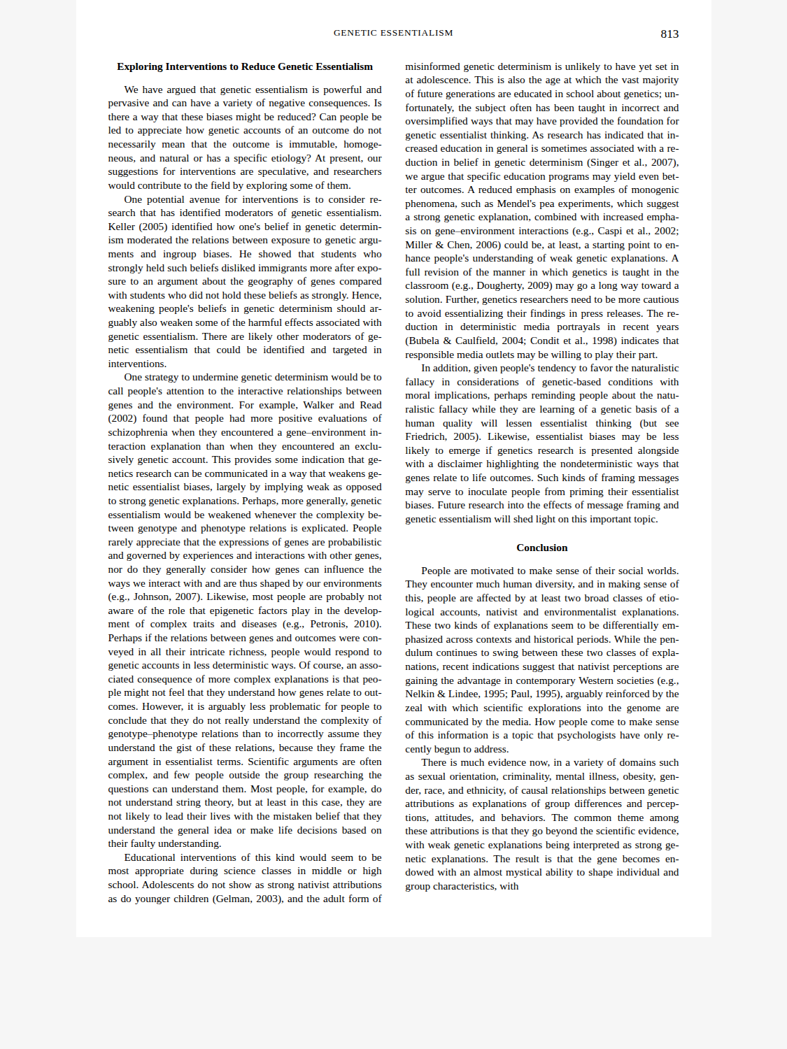Genetic Essentialism 813
Exploring Interventions to Reduce Genetic Essentialism
We have argued that genetic essentialism is powerful and pervasive and can have a variety of negative consequences. Is there a way that these biases might be reduced? Can people be led to appreciate how genetic accounts of an outcome do not necessarily mean that the outcome is immutable, homogeneous, and natural or has a specific etiology? At present, our suggestions for interventions are speculative, and researchers would contribute to the field by exploring some of them.
One potential avenue for interventions is to consider research that has identified moderators of genetic essentialism. Keller (2005) identified how one's belief in genetic determinism moderated the relations between exposure to genetic arguments and ingroup biases. He showed that students who strongly held such beliefs disliked immigrants more after exposure to an argument about the geography of genes compared with students who did not hold these beliefs as strongly. Hence, weakening people's beliefs in genetic determinism should arguably also weaken some of the harmful effects associated with genetic essentialism. There are likely other moderators of genetic essentialism that could be identified and targeted in interventions.
One strategy to undermine genetic determinism would be to call people's attention to the interactive relationships between genes and the environment. For example, Walker and Read (2002) found that people had more positive evaluations of schizophrenia when they encountered a gene–environment interaction explanation than when they encountered an exclusively genetic account. This provides some indication that genetics research can be communicated in a way that weakens genetic essentialist biases, largely by implying weak as opposed to strong genetic explanations. Perhaps, more generally, genetic essentialism would be weakened whenever the complexity between genotype and phenotype relations is explicated. People rarely appreciate that the expressions of genes are probabilistic and governed by experiences and interactions with other genes, nor do they generally consider how genes can influence the ways we interact with and are thus shaped by our environments (e.g., Johnson, 2007). Likewise, most people are probably not aware of the role that epigenetic factors play in the development of complex traits and diseases (e.g., Petronis, 2010). Perhaps if the relations between genes and outcomes were conveyed in all their intricate richness, people would respond to genetic accounts in less deterministic ways. Of course, an associated consequence of more complex explanations is that people might not feel that they understand how genes relate to outcomes. However, it is arguably less problematic for people to conclude that they do not really understand the complexity of genotype–phenotype relations than to incorrectly assume they understand the gist of these relations, because they frame the argument in essentialist terms. Scientific arguments are often complex, and few people outside the group researching the questions can understand them. Most people, for example, do not understand string theory, but at least in this case, they are not likely to lead their lives with the mistaken belief that they understand the general idea or make life decisions based on their faulty understanding.
Educational interventions of this kind would seem to be most appropriate during science classes in middle or high school. Adolescents do not show as strong nativist attributions as do younger children (Gelman, 2003), and the adult form of misinformed genetic determinism is unlikely to have yet set in at adolescence. This is also the age at which the vast majority of future generations are educated in school about genetics; unfortunately, the subject often has been taught in incorrect and oversimplified ways that may have provided the foundation for genetic essentialist thinking. As research has indicated that increased education in general is sometimes associated with a reduction in belief in genetic determinism (Singer et al., 2007), we argue that specific education programs may yield even better outcomes. A reduced emphasis on examples of monogenic phenomena, such as Mendel's pea experiments, which suggest a strong genetic explanation, combined with increased emphasis on gene–environment interactions (e.g., Caspi et al., 2002; Miller & Chen, 2006) could be, at least, a starting point to enhance people's understanding of weak genetic explanations. A full revision of the manner in which genetics is taught in the classroom (e.g., Dougherty, 2009) may go a long way toward a solution. Further, genetics researchers need to be more cautious to avoid essentializing their findings in press releases. The reduction in deterministic media portrayals in recent years (Bubela & Caulfield, 2004; Condit et al., 1998) indicates that responsible media outlets may be willing to play their part.
In addition, given people's tendency to favor the naturalistic fallacy in considerations of genetic-based conditions with moral implications, perhaps reminding people about the naturalistic fallacy while they are learning of a genetic basis of a human quality will lessen essentialist thinking (but see Friedrich, 2005). Likewise, essentialist biases may be less likely to emerge if genetics research is presented alongside with a disclaimer highlighting the nondeterministic ways that genes relate to life outcomes. Such kinds of framing messages may serve to inoculate people from priming their essentialist biases. Future research into the effects of message framing and genetic essentialism will shed light on this important topic.
Conclusion
People are motivated to make sense of their social worlds. They encounter much human diversity, and in making sense of this, people are affected by at least two broad classes of etiological accounts, nativist and environmentalist explanations. These two kinds of explanations seem to be differentially emphasized across contexts and historical periods. While the pendulum continues to swing between these two classes of explanations, recent indications suggest that nativist perceptions are gaining the advantage in contemporary Western societies (e.g., Nelkin & Lindee, 1995; Paul, 1995), arguably reinforced by the zeal with which scientific explorations into the genome are communicated by the media. How people come to make sense of this information is a topic that psychologists have only recently begun to address.
There is much evidence now, in a variety of domains such as sexual orientation, criminality, mental illness, obesity, gender, race, and ethnicity, of causal relationships between genetic attributions as explanations of group differences and perceptions, attitudes, and behaviors. The common theme among these attributions is that they go beyond the scientific evidence, with weak genetic explanations being interpreted as strong genetic explanations. The result is that the gene becomes endowed with an almost mystical ability to shape individual and group characteristics, with